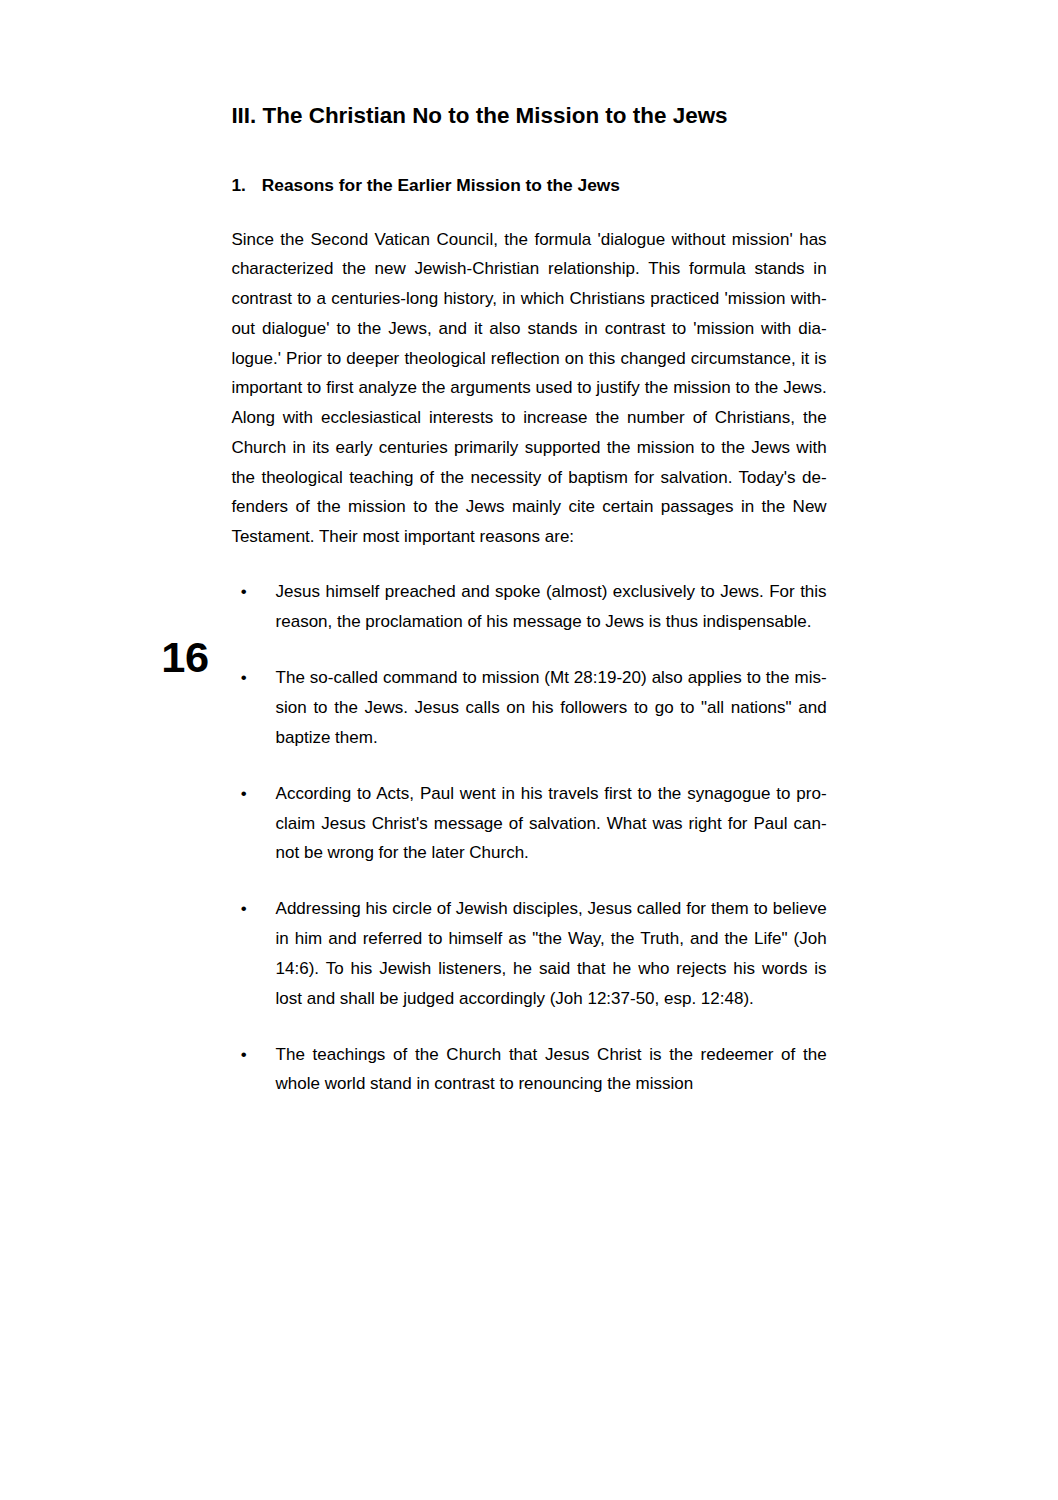16
III. The Christian No to the Mission to the Jews
1. Reasons for the Earlier Mission to the Jews
Since the Second Vatican Council, the formula 'dialogue without mission' has characterized the new Jewish-Christian relationship. This formula stands in contrast to a centuries-long history, in which Christians practiced 'mission without dialogue' to the Jews, and it also stands in contrast to 'mission with dialogue.' Prior to deeper theological reflection on this changed circumstance, it is important to first analyze the arguments used to justify the mission to the Jews. Along with ecclesiastical interests to increase the number of Christians, the Church in its early centuries primarily supported the mission to the Jews with the theological teaching of the necessity of baptism for salvation. Today's defenders of the mission to the Jews mainly cite certain passages in the New Testament. Their most important reasons are:
Jesus himself preached and spoke (almost) exclusively to Jews. For this reason, the proclamation of his message to Jews is thus indispensable.
The so-called command to mission (Mt 28:19-20) also applies to the mission to the Jews. Jesus calls on his followers to go to "all nations" and baptize them.
According to Acts, Paul went in his travels first to the synagogue to proclaim Jesus Christ's message of salvation. What was right for Paul cannot be wrong for the later Church.
Addressing his circle of Jewish disciples, Jesus called for them to believe in him and referred to himself as "the Way, the Truth, and the Life" (Joh 14:6). To his Jewish listeners, he said that he who rejects his words is lost and shall be judged accordingly (Joh 12:37-50, esp. 12:48).
The teachings of the Church that Jesus Christ is the redeemer of the whole world stand in contrast to renouncing the mission